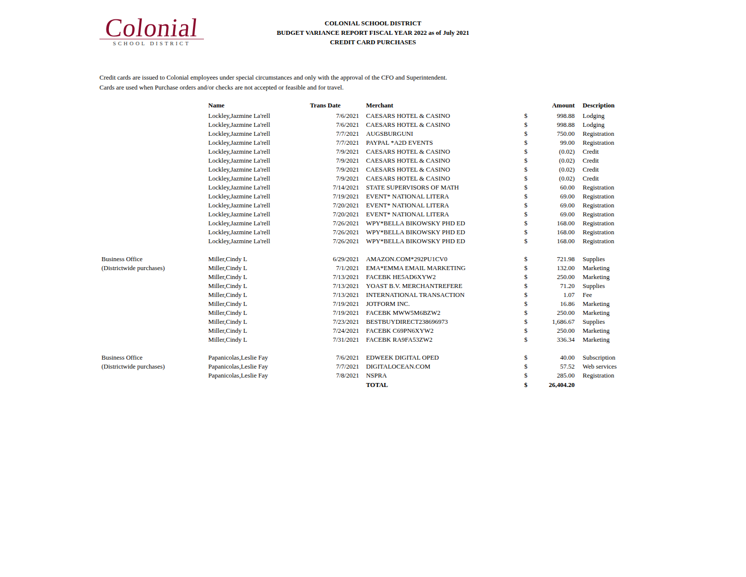Colonial SCHOOL DISTRICT
COLONIAL SCHOOL DISTRICT
BUDGET VARIANCE REPORT FISCAL YEAR 2022 as of July 2021
CREDIT CARD PURCHASES
Credit cards are issued to Colonial employees under special circumstances and only with the approval of the CFO and Superintendent.
Cards are used when Purchase orders and/or checks are not accepted or feasible and for travel.
| | Name | Trans Date | Merchant | | Amount | Description |
| --- | --- | --- | --- | --- | --- | --- |
| | Lockley,Jazmine La'rell | 7/6/2021 | CAESARS HOTEL & CASINO | $ | 998.88 | Lodging |
| | Lockley,Jazmine La'rell | 7/6/2021 | CAESARS HOTEL & CASINO | $ | 998.88 | Lodging |
| | Lockley,Jazmine La'rell | 7/7/2021 | AUGSBURGUNI | $ | 750.00 | Registration |
| | Lockley,Jazmine La'rell | 7/7/2021 | PAYPAL *A2D EVENTS | $ | 99.00 | Registration |
| | Lockley,Jazmine La'rell | 7/9/2021 | CAESARS HOTEL & CASINO | $ | (0.02) | Credit |
| | Lockley,Jazmine La'rell | 7/9/2021 | CAESARS HOTEL & CASINO | $ | (0.02) | Credit |
| | Lockley,Jazmine La'rell | 7/9/2021 | CAESARS HOTEL & CASINO | $ | (0.02) | Credit |
| | Lockley,Jazmine La'rell | 7/9/2021 | CAESARS HOTEL & CASINO | $ | (0.02) | Credit |
| | Lockley,Jazmine La'rell | 7/14/2021 | STATE SUPERVISORS OF MATH | $ | 60.00 | Registration |
| | Lockley,Jazmine La'rell | 7/19/2021 | EVENT* NATIONAL LITERA | $ | 69.00 | Registration |
| | Lockley,Jazmine La'rell | 7/20/2021 | EVENT* NATIONAL LITERA | $ | 69.00 | Registration |
| | Lockley,Jazmine La'rell | 7/20/2021 | EVENT* NATIONAL LITERA | $ | 69.00 | Registration |
| | Lockley,Jazmine La'rell | 7/26/2021 | WPY*BELLA BIKOWSKY PHD ED | $ | 168.00 | Registration |
| | Lockley,Jazmine La'rell | 7/26/2021 | WPY*BELLA BIKOWSKY PHD ED | $ | 168.00 | Registration |
| | Lockley,Jazmine La'rell | 7/26/2021 | WPY*BELLA BIKOWSKY PHD ED | $ | 168.00 | Registration |
| Business Office | Miller,Cindy L | 6/29/2021 | AMAZON.COM*292PU1CV0 | $ | 721.98 | Supplies |
| (Districtwide purchases) | Miller,Cindy L | 7/1/2021 | EMA*EMMA EMAIL MARKETING | $ | 132.00 | Marketing |
| | Miller,Cindy L | 7/13/2021 | FACEBK HE5AD6XYW2 | $ | 250.00 | Marketing |
| | Miller,Cindy L | 7/13/2021 | YOAST B.V. MERCHANTREFERE | $ | 71.20 | Supplies |
| | Miller,Cindy L | 7/13/2021 | INTERNATIONAL TRANSACTION | $ | 1.07 | Fee |
| | Miller,Cindy L | 7/19/2021 | JOTFORM INC. | $ | 16.86 | Marketing |
| | Miller,Cindy L | 7/19/2021 | FACEBK MWW5M6BZW2 | $ | 250.00 | Marketing |
| | Miller,Cindy L | 7/23/2021 | BESTBUYDIRECT238696973 | $ | 1,686.67 | Supplies |
| | Miller,Cindy L | 7/24/2021 | FACEBK C69PN6XYW2 | $ | 250.00 | Marketing |
| | Miller,Cindy L | 7/31/2021 | FACEBK RA9FA53ZW2 | $ | 336.34 | Marketing |
| Business Office | Papanicolas,Leslie Fay | 7/6/2021 | EDWEEK DIGITAL OPED | $ | 40.00 | Subscription |
| (Districtwide purchases) | Papanicolas,Leslie Fay | 7/7/2021 | DIGITALOCEAN.COM | $ | 57.52 | Web services |
| | Papanicolas,Leslie Fay | 7/8/2021 | NSPRA | $ | 285.00 | Registration |
| | | | TOTAL | $ | 26,404.20 | |